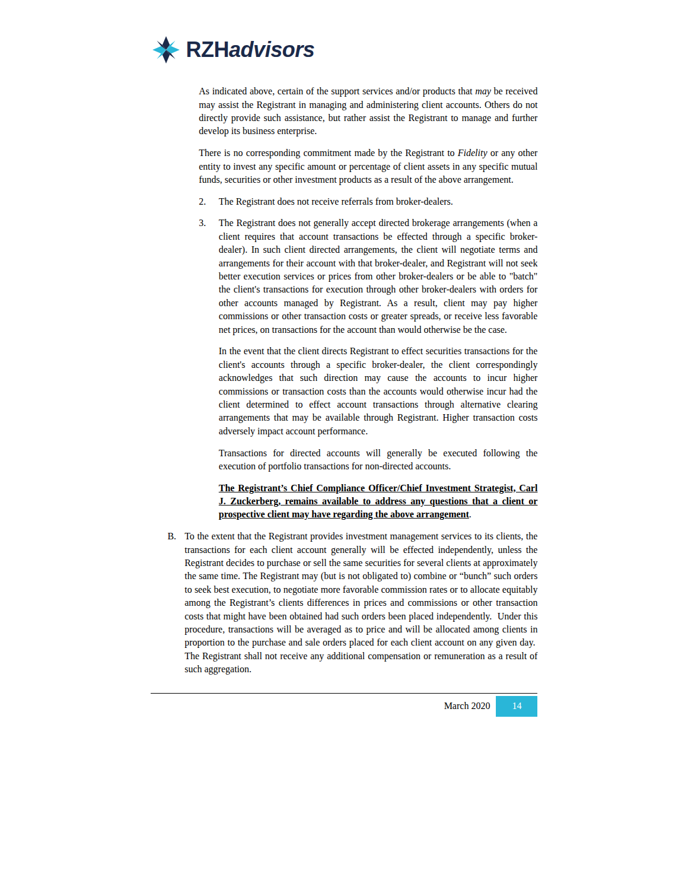RZH advisors
As indicated above, certain of the support services and/or products that may be received may assist the Registrant in managing and administering client accounts. Others do not directly provide such assistance, but rather assist the Registrant to manage and further develop its business enterprise.
There is no corresponding commitment made by the Registrant to Fidelity or any other entity to invest any specific amount or percentage of client assets in any specific mutual funds, securities or other investment products as a result of the above arrangement.
2. The Registrant does not receive referrals from broker-dealers.
3.
The Registrant does not generally accept directed brokerage arrangements (when a client requires that account transactions be effected through a specific broker-dealer). In such client directed arrangements, the client will negotiate terms and arrangements for their account with that broker-dealer, and Registrant will not seek better execution services or prices from other broker-dealers or be able to "batch" the client's transactions for execution through other broker-dealers with orders for other accounts managed by Registrant. As a result, client may pay higher commissions or other transaction costs or greater spreads, or receive less favorable net prices, on transactions for the account than would otherwise be the case.
In the event that the client directs Registrant to effect securities transactions for the client's accounts through a specific broker-dealer, the client correspondingly acknowledges that such direction may cause the accounts to incur higher commissions or transaction costs than the accounts would otherwise incur had the client determined to effect account transactions through alternative clearing arrangements that may be available through Registrant. Higher transaction costs adversely impact account performance.
Transactions for directed accounts will generally be executed following the execution of portfolio transactions for non-directed accounts.
The Registrant’s Chief Compliance Officer/Chief Investment Strategist, Carl J. Zuckerberg, remains available to address any questions that a client or prospective client may have regarding the above arrangement.
B. To the extent that the Registrant provides investment management services to its clients, the transactions for each client account generally will be effected independently, unless the Registrant decides to purchase or sell the same securities for several clients at approximately the same time. The Registrant may (but is not obligated to) combine or “bunch” such orders to seek best execution, to negotiate more favorable commission rates or to allocate equitably among the Registrant’s clients differences in prices and commissions or other transaction costs that might have been obtained had such orders been placed independently. Under this procedure, transactions will be averaged as to price and will be allocated among clients in proportion to the purchase and sale orders placed for each client account on any given day. The Registrant shall not receive any additional compensation or remuneration as a result of such aggregation.
March 2020
14